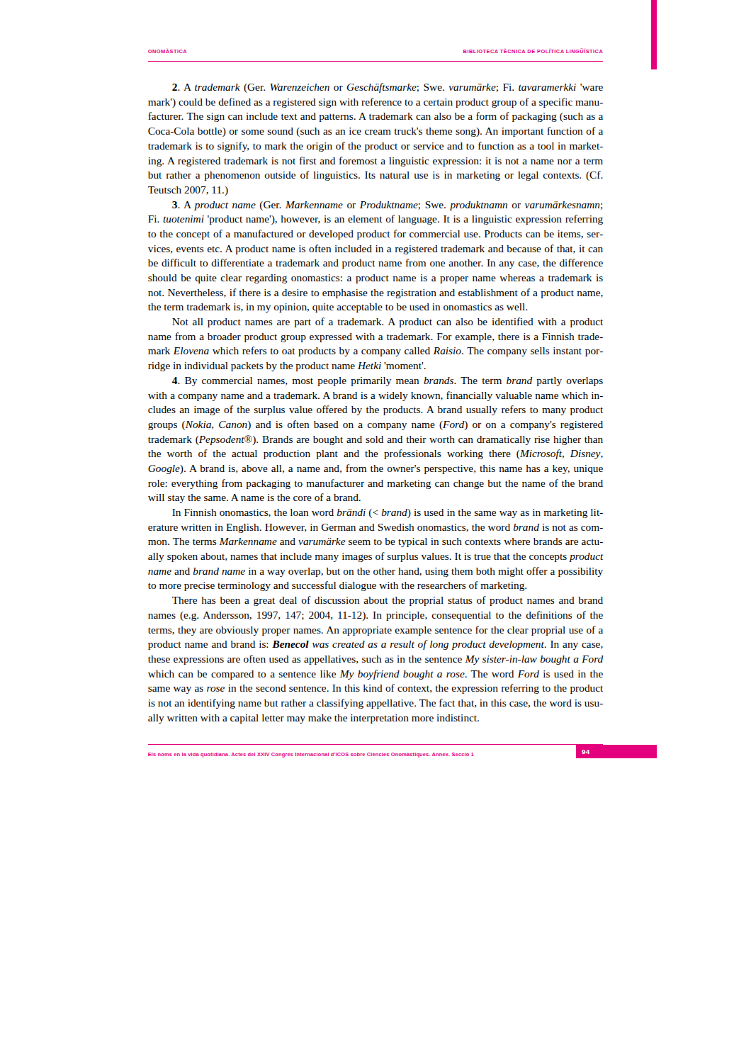Onomàstica
Biblioteca Tècnica de Política Lingüística
2. A trademark (Ger. Warenzeichen or Geschäftsmarke; Swe. varumärke; Fi. tavaramerkki 'ware mark') could be defined as a registered sign with reference to a certain product group of a specific manufacturer. The sign can include text and patterns. A trademark can also be a form of packaging (such as a Coca-Cola bottle) or some sound (such as an ice cream truck's theme song). An important function of a trademark is to signify, to mark the origin of the product or service and to function as a tool in marketing. A registered trademark is not first and foremost a linguistic expression: it is not a name nor a term but rather a phenomenon outside of linguistics. Its natural use is in marketing or legal contexts. (Cf. Teutsch 2007, 11.)
3. A product name (Ger. Markenname or Produktname; Swe. produktnamn or varumärkesnamn; Fi. tuotenimi 'product name'), however, is an element of language. It is a linguistic expression referring to the concept of a manufactured or developed product for commercial use. Products can be items, services, events etc. A product name is often included in a registered trademark and because of that, it can be difficult to differentiate a trademark and product name from one another. In any case, the difference should be quite clear regarding onomastics: a product name is a proper name whereas a trademark is not. Nevertheless, if there is a desire to emphasise the registration and establishment of a product name, the term trademark is, in my opinion, quite acceptable to be used in onomastics as well.
Not all product names are part of a trademark. A product can also be identified with a product name from a broader product group expressed with a trademark. For example, there is a Finnish trademark Elovena which refers to oat products by a company called Raisio. The company sells instant porridge in individual packets by the product name Hetki 'moment'.
4. By commercial names, most people primarily mean brands. The term brand partly overlaps with a company name and a trademark. A brand is a widely known, financially valuable name which includes an image of the surplus value offered by the products. A brand usually refers to many product groups (Nokia, Canon) and is often based on a company name (Ford) or on a company's registered trademark (Pepsodent®). Brands are bought and sold and their worth can dramatically rise higher than the worth of the actual production plant and the professionals working there (Microsoft, Disney, Google). A brand is, above all, a name and, from the owner's perspective, this name has a key, unique role: everything from packaging to manufacturer and marketing can change but the name of the brand will stay the same. A name is the core of a brand.
In Finnish onomastics, the loan word brändi (< brand) is used in the same way as in marketing literature written in English. However, in German and Swedish onomastics, the word brand is not as common. The terms Markenname and varumärke seem to be typical in such contexts where brands are actually spoken about, names that include many images of surplus values. It is true that the concepts product name and brand name in a way overlap, but on the other hand, using them both might offer a possibility to more precise terminology and successful dialogue with the researchers of marketing.
There has been a great deal of discussion about the proprial status of product names and brand names (e.g. Andersson, 1997, 147; 2004, 11-12). In principle, consequential to the definitions of the terms, they are obviously proper names. An appropriate example sentence for the clear proprial use of a product name and brand is: Benecol was created as a result of long product development. In any case, these expressions are often used as appellatives, such as in the sentence My sister-in-law bought a Ford which can be compared to a sentence like My boyfriend bought a rose. The word Ford is used in the same way as rose in the second sentence. In this kind of context, the expression referring to the product is not an identifying name but rather a classifying appellative. The fact that, in this case, the word is usually written with a capital letter may make the interpretation more indistinct.
Els noms en la vida quotidiana. Actes del XXIV Congrés Internacional d'ICOS sobre Ciències Onomàstiques. Annex. Secció 1
94